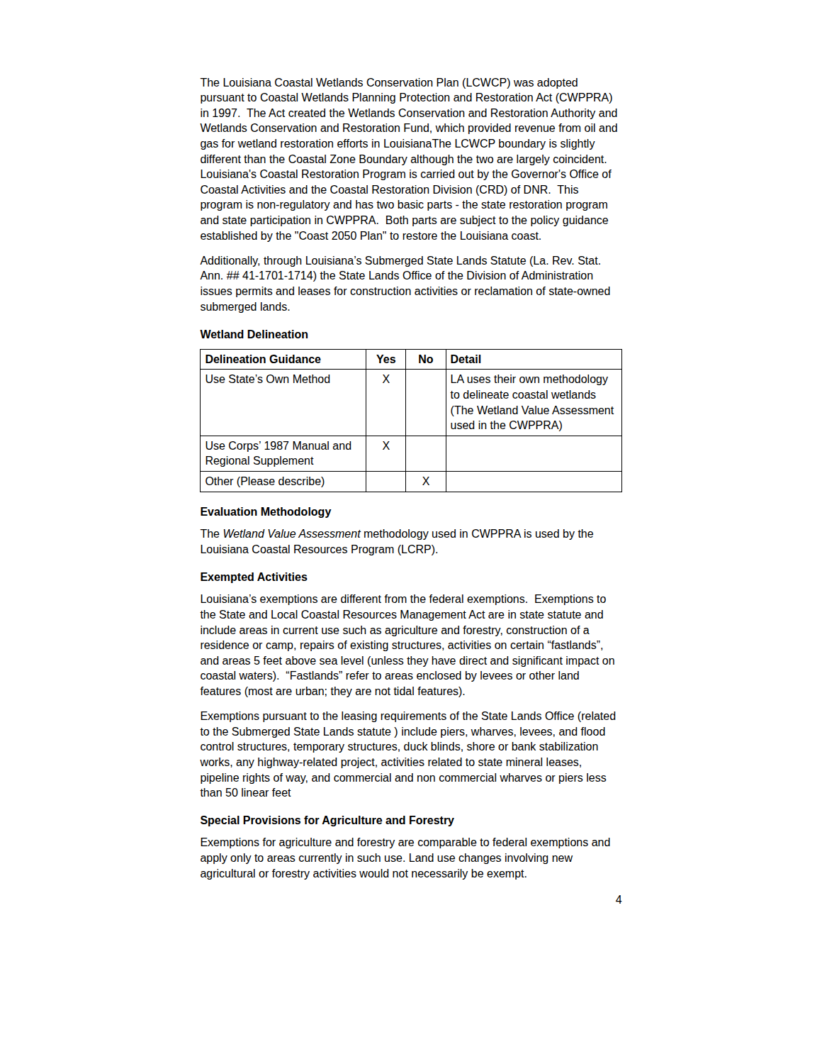The Louisiana Coastal Wetlands Conservation Plan (LCWCP) was adopted pursuant to Coastal Wetlands Planning Protection and Restoration Act (CWPPRA) in 1997. The Act created the Wetlands Conservation and Restoration Authority and Wetlands Conservation and Restoration Fund, which provided revenue from oil and gas for wetland restoration efforts in LouisianaThe LCWCP boundary is slightly different than the Coastal Zone Boundary although the two are largely coincident. Louisiana's Coastal Restoration Program is carried out by the Governor's Office of Coastal Activities and the Coastal Restoration Division (CRD) of DNR. This program is non-regulatory and has two basic parts - the state restoration program and state participation in CWPPRA. Both parts are subject to the policy guidance established by the "Coast 2050 Plan" to restore the Louisiana coast.
Additionally, through Louisiana’s Submerged State Lands Statute (La. Rev. Stat. Ann. ## 41-1701-1714) the State Lands Office of the Division of Administration issues permits and leases for construction activities or reclamation of state-owned submerged lands.
Wetland Delineation
| Delineation Guidance | Yes | No | Detail |
| --- | --- | --- | --- |
| Use State’s Own Method | X | | LA uses their own methodology to delineate coastal wetlands (The Wetland Value Assessment used in the CWPPRA) |
| Use Corps’ 1987 Manual and Regional Supplement | X | | |
| Other (Please describe) | | X | |
Evaluation Methodology
The Wetland Value Assessment methodology used in CWPPRA is used by the Louisiana Coastal Resources Program (LCRP).
Exempted Activities
Louisiana’s exemptions are different from the federal exemptions. Exemptions to the State and Local Coastal Resources Management Act are in state statute and include areas in current use such as agriculture and forestry, construction of a residence or camp, repairs of existing structures, activities on certain “fastlands”, and areas 5 feet above sea level (unless they have direct and significant impact on coastal waters). “Fastlands” refer to areas enclosed by levees or other land features (most are urban; they are not tidal features).
Exemptions pursuant to the leasing requirements of the State Lands Office (related to the Submerged State Lands statute ) include piers, wharves, levees, and flood control structures, temporary structures, duck blinds, shore or bank stabilization works, any highway-related project, activities related to state mineral leases, pipeline rights of way, and commercial and non commercial wharves or piers less than 50 linear feet
Special Provisions for Agriculture and Forestry
Exemptions for agriculture and forestry are comparable to federal exemptions and apply only to areas currently in such use. Land use changes involving new agricultural or forestry activities would not necessarily be exempt.
4